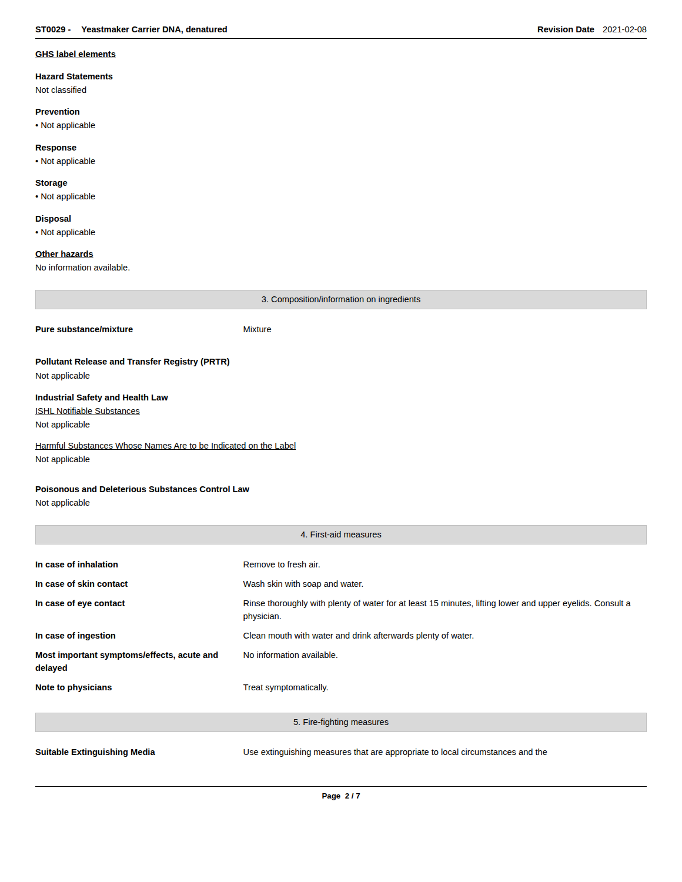ST0029 -Yeastmaker Carrier DNA, denatured
Revision Date2021-02-08
GHS label elements
Hazard Statements
Not classified
Prevention
• Not applicable
Response
• Not applicable
Storage
• Not applicable
Disposal
• Not applicable
Other hazards
No information available.
3. Composition/information on ingredients
| Pure substance/mixture | Mixture |
Pollutant Release and Transfer Registry (PRTR)
Not applicable
Industrial Safety and Health Law
ISHL Notifiable Substances
Not applicable
Harmful Substances Whose Names Are to be Indicated on the Label
Not applicable
Poisonous and Deleterious Substances Control Law
Not applicable
4. First-aid measures
| In case of inhalation | Remove to fresh air. |
| In case of skin contact | Wash skin with soap and water. |
| In case of eye contact | Rinse thoroughly with plenty of water for at least 15 minutes, lifting lower and upper eyelids. Consult a physician. |
| In case of ingestion | Clean mouth with water and drink afterwards plenty of water. |
| Most important symptoms/effects, acute and delayed | No information available. |
| Note to physicians | Treat symptomatically. |
5. Fire-fighting measures
| Suitable Extinguishing Media | Use extinguishing measures that are appropriate to local circumstances and the |
Page 2 / 7